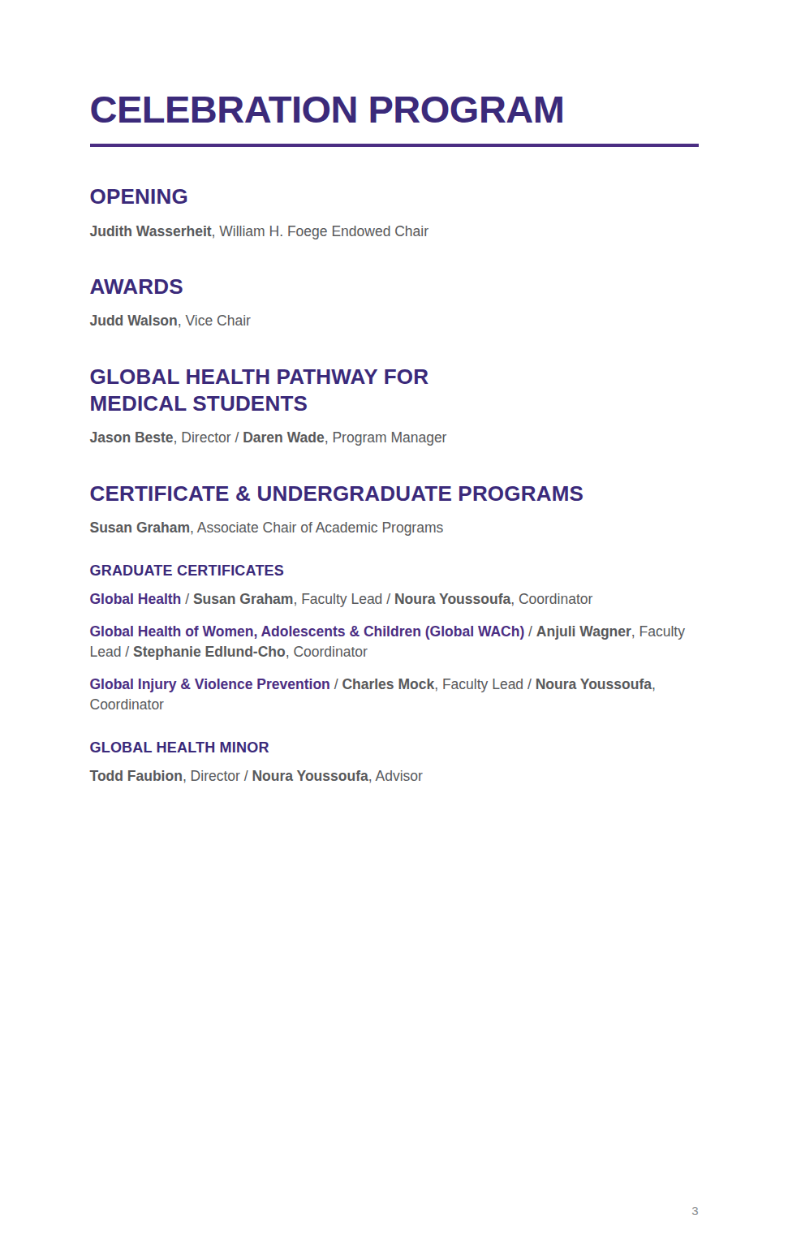Celebration Program
Opening
Judith Wasserheit, William H. Foege Endowed Chair
Awards
Judd Walson, Vice Chair
Global Health Pathway for
Medical Students
Jason Beste, Director / Daren Wade, Program Manager
Certificate & Undergraduate Programs
Susan Graham, Associate Chair of Academic Programs
Graduate Certificates
Global Health / Susan Graham, Faculty Lead / Noura Youssoufa, Coordinator
Global Health of Women, Adolescents & Children (Global WACh) / Anjuli Wagner, Faculty Lead / Stephanie Edlund-Cho, Coordinator
Global Injury & Violence Prevention / Charles Mock, Faculty Lead / Noura Youssoufa, Coordinator
Global Health Minor
Todd Faubion, Director / Noura Youssoufa, Advisor
3